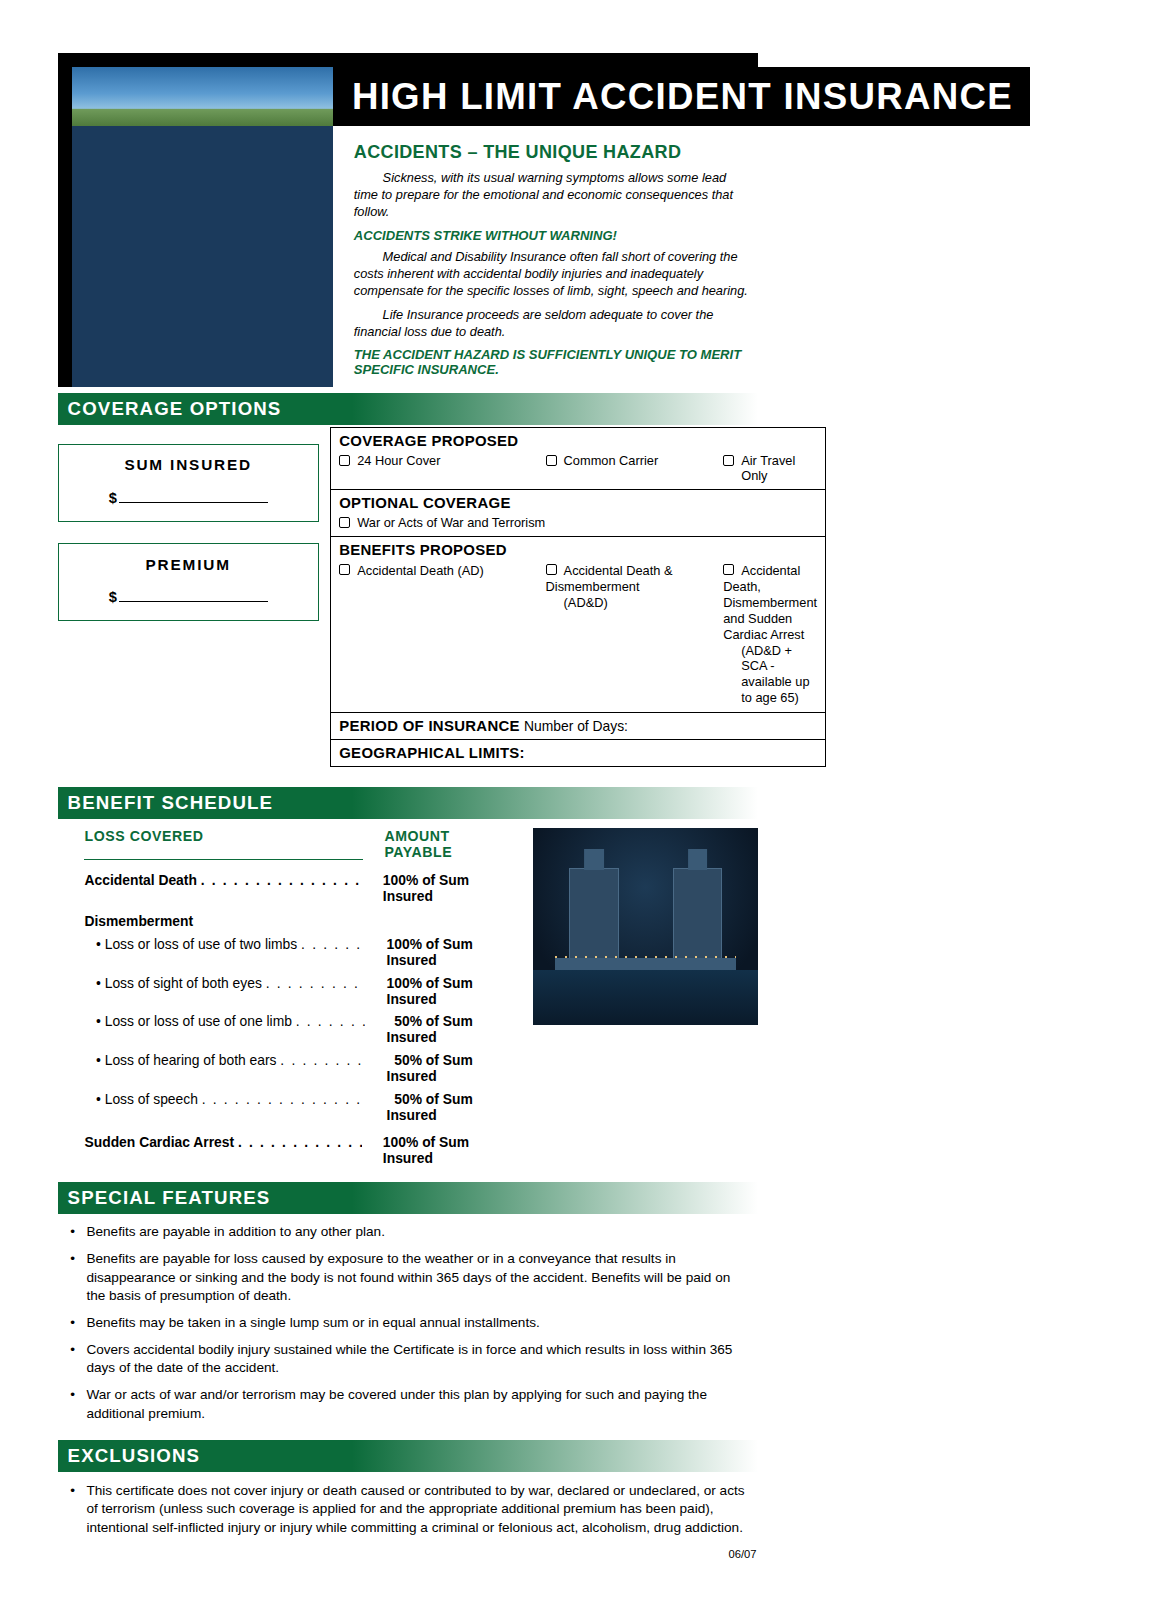HIGH LIMIT ACCIDENT INSURANCE
ACCIDENTS – THE UNIQUE HAZARD
Sickness, with its usual warning symptoms allows some lead time to prepare for the emotional and economic consequences that follow.
ACCIDENTS STRIKE WITHOUT WARNING!
Medical and Disability Insurance often fall short of covering the costs inherent with accidental bodily injuries and inadequately compensate for the specific losses of limb, sight, speech and hearing.
Life Insurance proceeds are seldom adequate to cover the financial loss due to death.
THE ACCIDENT HAZARD IS SUFFICIENTLY UNIQUE TO MERIT SPECIFIC INSURANCE.
COVERAGE OPTIONS
SUM INSURED
$
PREMIUM
$
COVERAGE PROPOSED
24 Hour Cover
Common Carrier
Air Travel Only
OPTIONAL COVERAGE
War or Acts of War and Terrorism
BENEFITS PROPOSED
Accidental Death (AD)
Accidental Death & Dismemberment (AD&D)
Accidental Death, Dismemberment and Sudden Cardiac Arrest (AD&D + SCA - available up to age 65)
PERIOD OF INSURANCE Number of Days:
GEOGRAPHICAL LIMITS:
BENEFIT SCHEDULE
LOSS COVERED
AMOUNT PAYABLE
Accidental Death . . . . . . . . . . . . . . . . . . . . . . .
100% of Sum Insured
Dismemberment
• Loss or loss of use of two limbs . . . . . . . . . . .
100% of Sum Insured
• Loss of sight of both eyes . . . . . . . . . . . . . . .
100% of Sum Insured
• Loss or loss of use of one limb . . . . . . . . . . .
50% of Sum Insured
• Loss of hearing of both ears . . . . . . . . . . . . .
50% of Sum Insured
• Loss of speech . . . . . . . . . . . . . . . . . . . . . . . .
50% of Sum Insured
Sudden Cardiac Arrest . . . . . . . . . . . . . . . . . .
100% of Sum Insured
SPECIAL FEATURES
Benefits are payable in addition to any other plan.
Benefits are payable for loss caused by exposure to the weather or in a conveyance that results in disappearance or sinking and the body is not found within 365 days of the accident. Benefits will be paid on the basis of presumption of death.
Benefits may be taken in a single lump sum or in equal annual installments.
Covers accidental bodily injury sustained while the Certificate is in force and which results in loss within 365 days of the date of the accident.
War or acts of war and/or terrorism may be covered under this plan by applying for such and paying the additional premium.
EXCLUSIONS
This certificate does not cover injury or death caused or contributed to by war, declared or undeclared, or acts of terrorism (unless such coverage is applied for and the appropriate additional premium has been paid), intentional self-inflicted injury or injury while committing a criminal or felonious act, alcoholism, drug addiction.
06/07